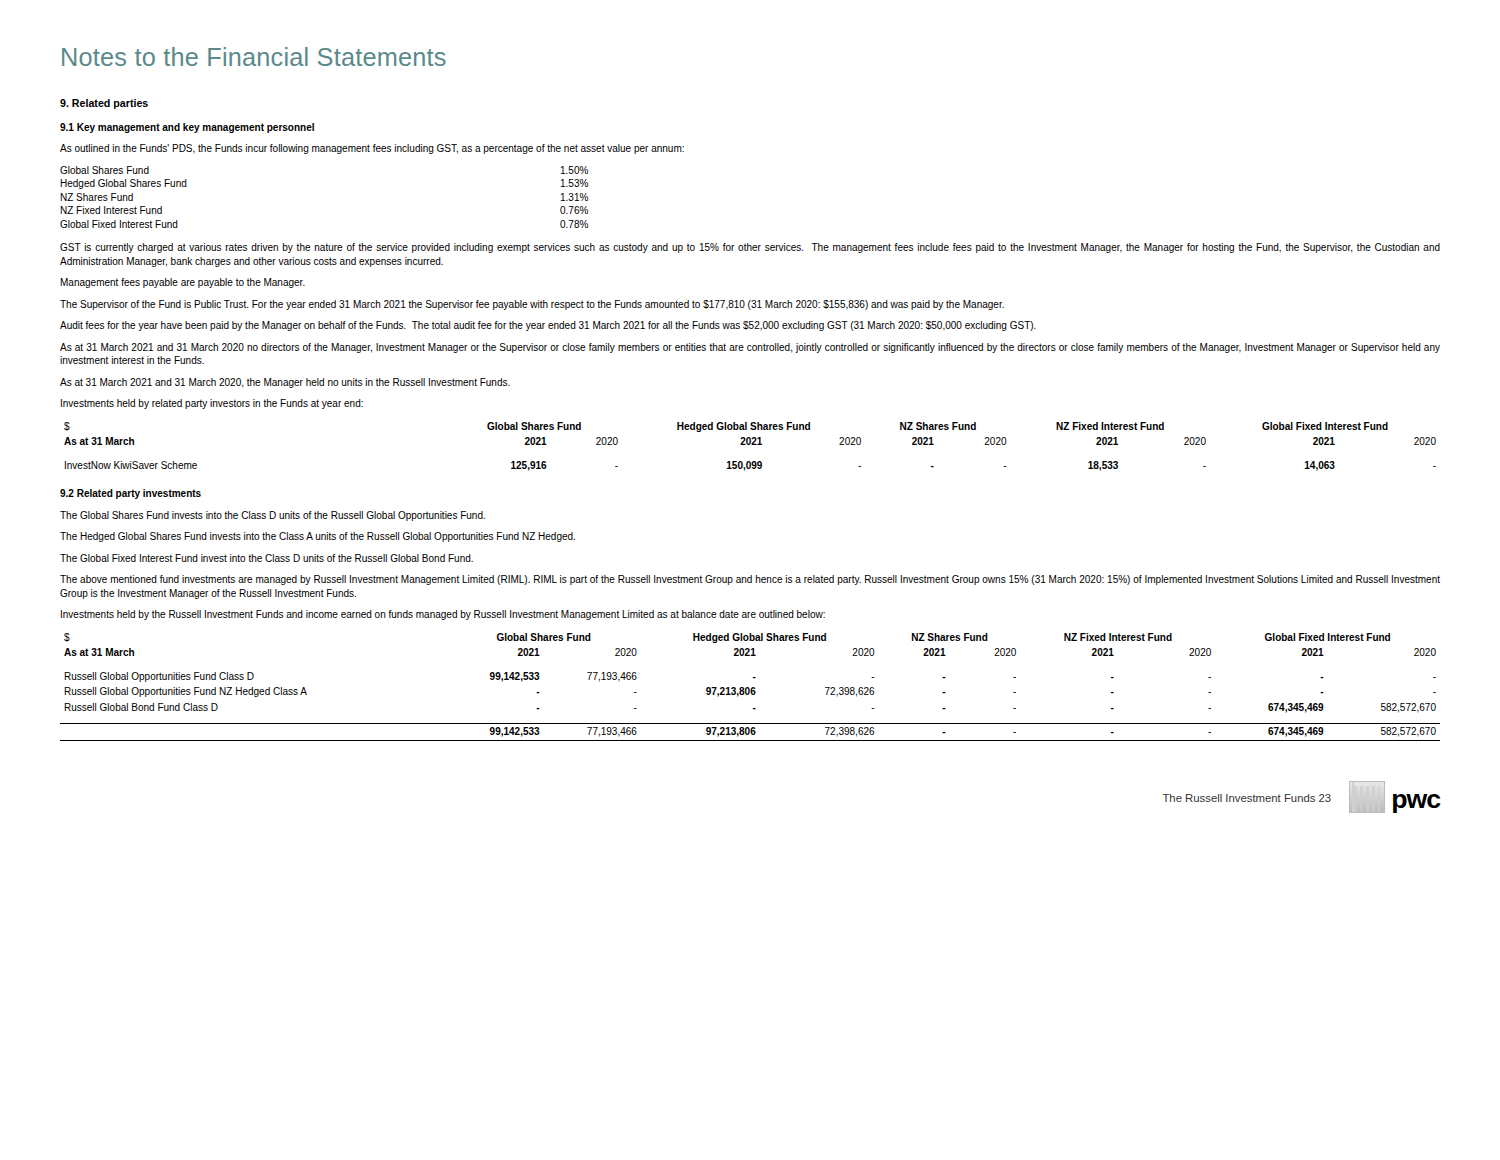Notes to the Financial Statements
9. Related parties
9.1 Key management and key management personnel
As outlined in the Funds' PDS, the Funds incur following management fees including GST, as a percentage of the net asset value per annum:
| Global Shares Fund | 1.50% |
| Hedged Global Shares Fund | 1.53% |
| NZ Shares Fund | 1.31% |
| NZ Fixed Interest Fund | 0.76% |
| Global Fixed Interest Fund | 0.78% |
GST is currently charged at various rates driven by the nature of the service provided including exempt services such as custody and up to 15% for other services. The management fees include fees paid to the Investment Manager, the Manager for hosting the Fund, the Supervisor, the Custodian and Administration Manager, bank charges and other various costs and expenses incurred.
Management fees payable are payable to the Manager.
The Supervisor of the Fund is Public Trust. For the year ended 31 March 2021 the Supervisor fee payable with respect to the Funds amounted to $177,810 (31 March 2020: $155,836) and was paid by the Manager.
Audit fees for the year have been paid by the Manager on behalf of the Funds. The total audit fee for the year ended 31 March 2021 for all the Funds was $52,000 excluding GST (31 March 2020: $50,000 excluding GST).
As at 31 March 2021 and 31 March 2020 no directors of the Manager, Investment Manager or the Supervisor or close family members or entities that are controlled, jointly controlled or significantly influenced by the directors or close family members of the Manager, Investment Manager or Supervisor held any investment interest in the Funds.
As at 31 March 2021 and 31 March 2020, the Manager held no units in the Russell Investment Funds.
Investments held by related party investors in the Funds at year end:
| $ | Global Shares Fund | Hedged Global Shares Fund | NZ Shares Fund | NZ Fixed Interest Fund | Global Fixed Interest Fund |
| As at 31 March | 2021 | 2020 | 2021 | 2020 | 2021 | 2020 | 2021 | 2020 | 2021 | 2020 |
| InvestNow KiwiSaver Scheme | 125,916 | - | 150,099 | - | - | - | 18,533 | - | 14,063 | - |
9.2 Related party investments
The Global Shares Fund invests into the Class D units of the Russell Global Opportunities Fund.
The Hedged Global Shares Fund invests into the Class A units of the Russell Global Opportunities Fund NZ Hedged.
The Global Fixed Interest Fund invest into the Class D units of the Russell Global Bond Fund.
The above mentioned fund investments are managed by Russell Investment Management Limited (RIML). RIML is part of the Russell Investment Group and hence is a related party. Russell Investment Group owns 15% (31 March 2020: 15%) of Implemented Investment Solutions Limited and Russell Investment Group is the Investment Manager of the Russell Investment Funds.
Investments held by the Russell Investment Funds and income earned on funds managed by Russell Investment Management Limited as at balance date are outlined below:
| $ | Global Shares Fund | Hedged Global Shares Fund | NZ Shares Fund | NZ Fixed Interest Fund | Global Fixed Interest Fund |
| As at 31 March | 2021 | 2020 | 2021 | 2020 | 2021 | 2020 | 2021 | 2020 | 2021 | 2020 |
| Russell Global Opportunities Fund Class D | 99,142,533 | 77,193,466 | - | - | - | - | - | - | - | - |
| Russell Global Opportunities Fund NZ Hedged Class A | - | - | 97,213,806 | 72,398,626 | - | - | - | - | - | - |
| Russell Global Bond Fund Class D | - | - | - | - | - | - | - | - | 674,345,469 | 582,572,670 |
| | 99,142,533 | 77,193,466 | 97,213,806 | 72,398,626 | - | - | - | - | 674,345,469 | 582,572,670 |
The Russell Investment Funds 23
pwc